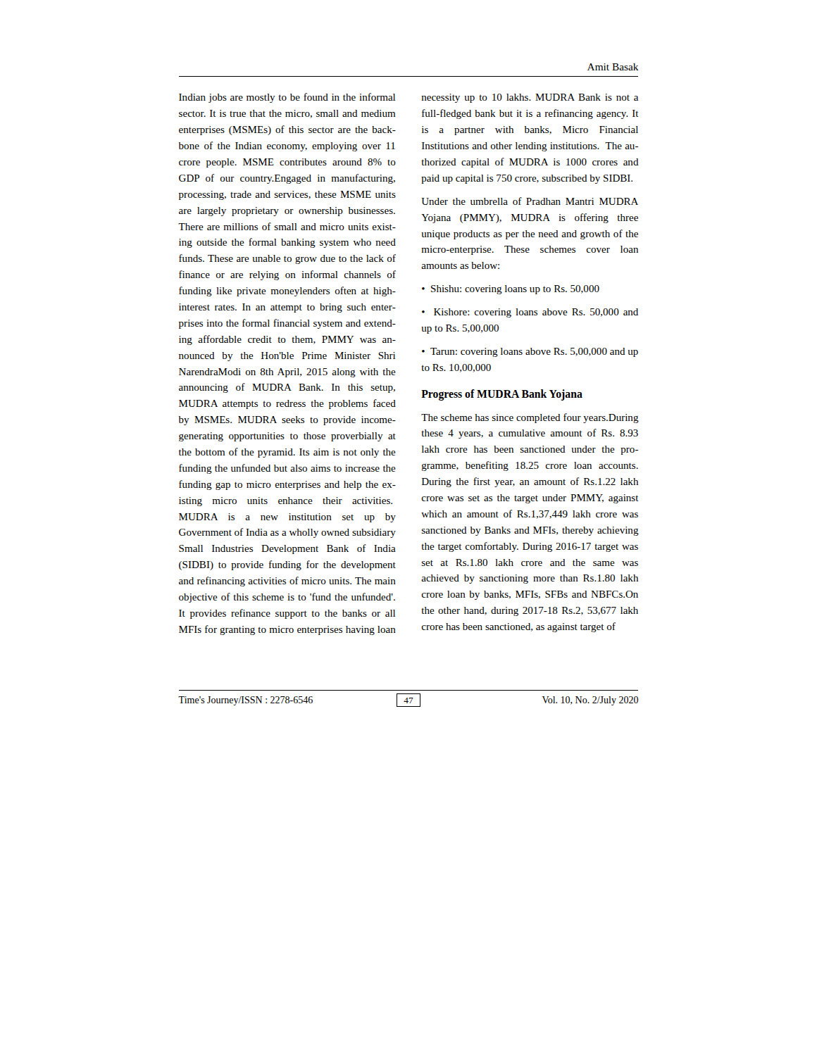Amit Basak
Indian jobs are mostly to be found in the informal sector. It is true that the micro, small and medium enterprises (MSMEs) of this sector are the backbone of the Indian economy, employing over 11 crore people. MSME contributes around 8% to GDP of our country.Engaged in manufacturing, processing, trade and services, these MSME units are largely proprietary or ownership businesses. There are millions of small and micro units existing outside the formal banking system who need funds. These are unable to grow due to the lack of finance or are relying on informal channels of funding like private moneylenders often at high-interest rates. In an attempt to bring such enterprises into the formal financial system and extending affordable credit to them, PMMY was announced by the Hon'ble Prime Minister Shri NarendraModi on 8th April, 2015 along with the announcing of MUDRA Bank. In this setup, MUDRA attempts to redress the problems faced by MSMEs. MUDRA seeks to provide income-generating opportunities to those proverbially at the bottom of the pyramid. Its aim is not only the funding the unfunded but also aims to increase the funding gap to micro enterprises and help the existing micro units enhance their activities. MUDRA is a new institution set up by Government of India as a wholly owned subsidiary Small Industries Development Bank of India (SIDBI) to provide funding for the development and refinancing activities of micro units. The main objective of this scheme is to 'fund the unfunded'. It provides refinance support to the banks or all MFIs for granting to micro enterprises having loan necessity up to 10 lakhs. MUDRA Bank is not a full-fledged bank but it is a refinancing agency. It is a partner with banks, Micro Financial Institutions and other lending institutions. The authorized capital of MUDRA is 1000 crores and paid up capital is 750 crore, subscribed by SIDBI.
Under the umbrella of Pradhan Mantri MUDRA Yojana (PMMY), MUDRA is offering three unique products as per the need and growth of the micro-enterprise. These schemes cover loan amounts as below:
• Shishu: covering loans up to Rs. 50,000
• Kishore: covering loans above Rs. 50,000 and up to Rs. 5,00,000
• Tarun: covering loans above Rs. 5,00,000 and up to Rs. 10,00,000
Progress of MUDRA Bank Yojana
The scheme has since completed four years.During these 4 years, a cumulative amount of Rs. 8.93 lakh crore has been sanctioned under the programme, benefiting 18.25 crore loan accounts. During the first year, an amount of Rs.1.22 lakh crore was set as the target under PMMY, against which an amount of Rs.1,37,449 lakh crore was sanctioned by Banks and MFIs, thereby achieving the target comfortably. During 2016-17 target was set at Rs.1.80 lakh crore and the same was achieved by sanctioning more than Rs.1.80 lakh crore loan by banks, MFIs, SFBs and NBFCs.On the other hand, during 2017-18 Rs.2, 53,677 lakh crore has been sanctioned, as against target of
Time's Journey/ISSN : 2278-6546
47
Vol. 10, No. 2/July 2020